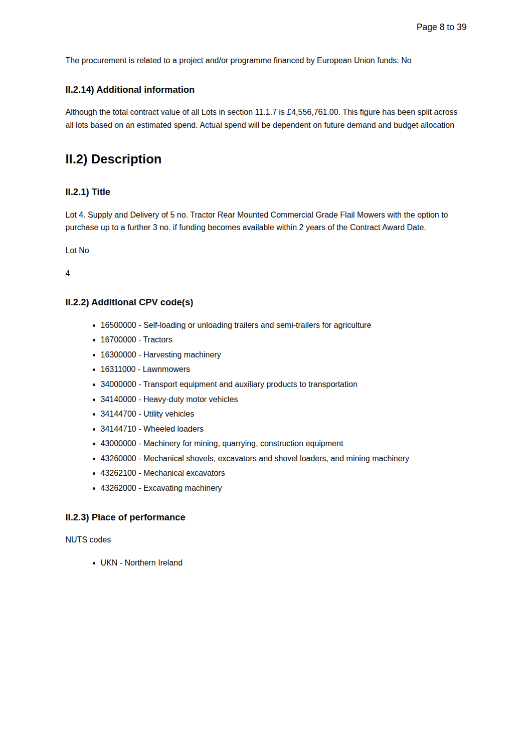Page 8 to 39
The procurement is related to a project and/or programme financed by European Union funds: No
II.2.14) Additional information
Although the total contract value of all Lots in section 11.1.7 is £4,556,761.00. This figure has been split across all lots based on an estimated spend. Actual spend will be dependent on future demand and budget allocation
II.2) Description
II.2.1) Title
Lot 4. Supply and Delivery of 5 no. Tractor Rear Mounted Commercial Grade Flail Mowers with the option to purchase up to a further 3 no. if funding becomes available within 2 years of the Contract Award Date.
Lot No
4
II.2.2) Additional CPV code(s)
16500000 - Self-loading or unloading trailers and semi-trailers for agriculture
16700000 - Tractors
16300000 - Harvesting machinery
16311000 - Lawnmowers
34000000 - Transport equipment and auxiliary products to transportation
34140000 - Heavy-duty motor vehicles
34144700 - Utility vehicles
34144710 - Wheeled loaders
43000000 - Machinery for mining, quarrying, construction equipment
43260000 - Mechanical shovels, excavators and shovel loaders, and mining machinery
43262100 - Mechanical excavators
43262000 - Excavating machinery
II.2.3) Place of performance
NUTS codes
UKN - Northern Ireland